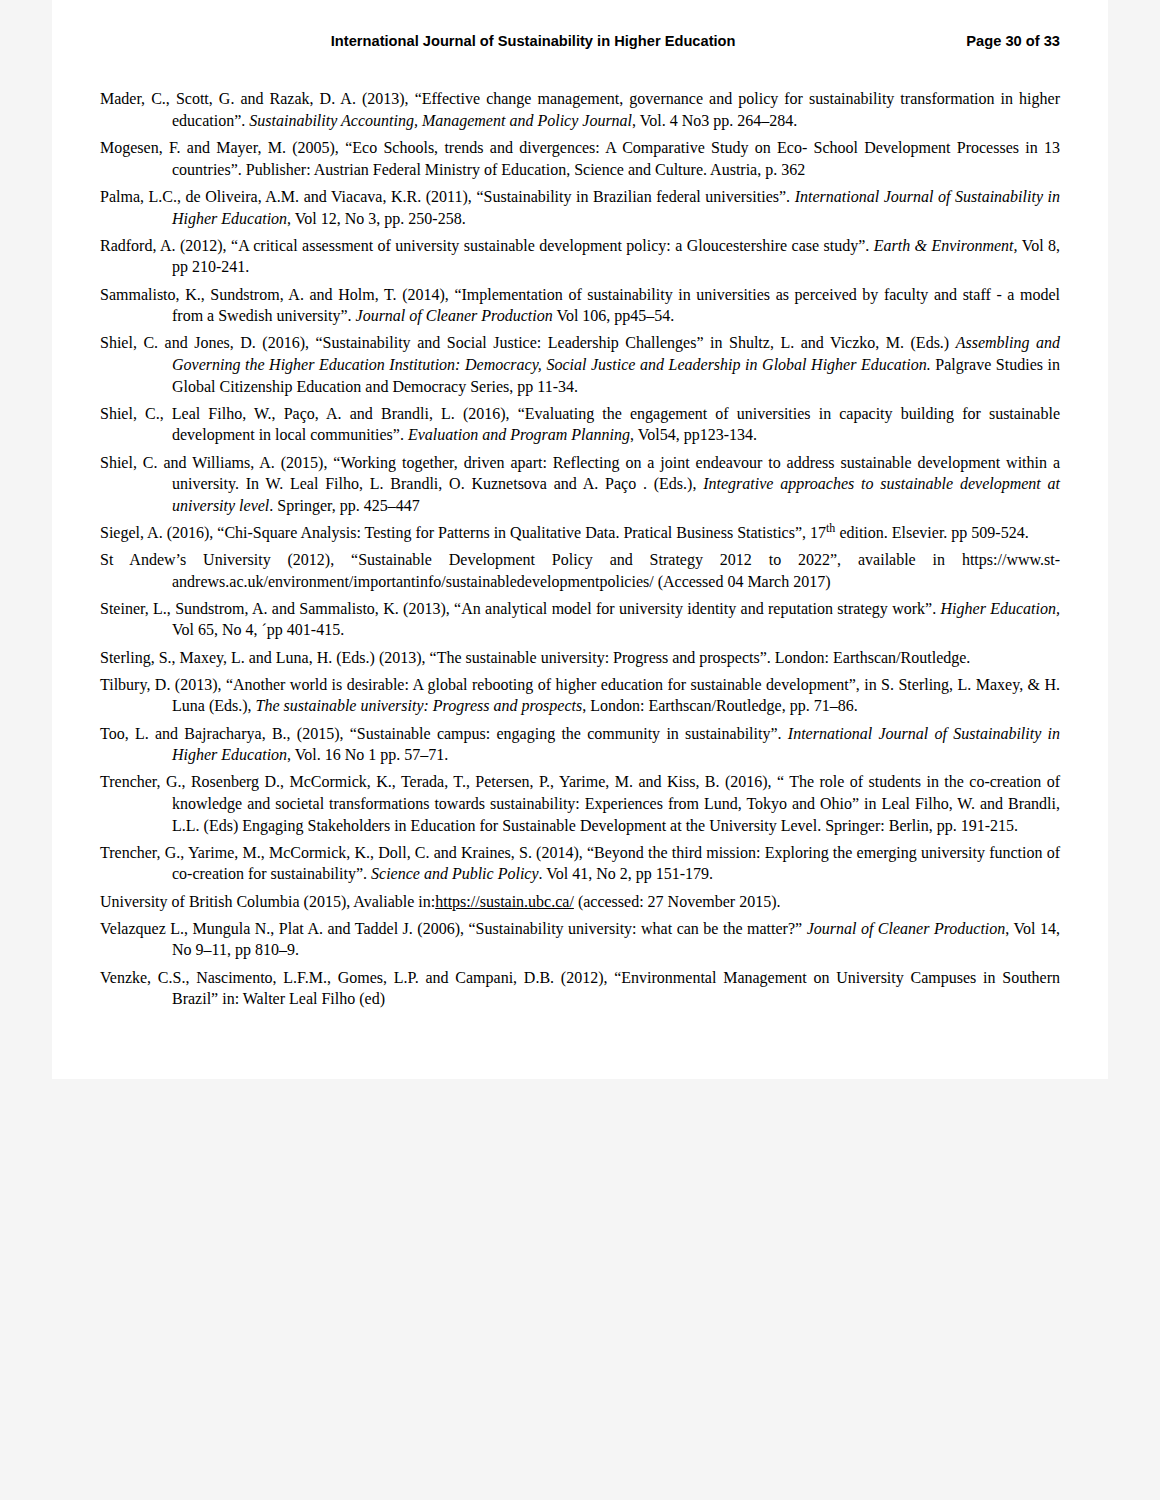International Journal of Sustainability in Higher Education Page 30 of 33
Mader, C., Scott, G. and Razak, D. A. (2013), “Effective change management, governance and policy for sustainability transformation in higher education”. Sustainability Accounting, Management and Policy Journal, Vol. 4 No3 pp. 264–284.
Mogesen, F. and Mayer, M. (2005), “Eco Schools, trends and divergences: A Comparative Study on Eco- School Development Processes in 13 countries”. Publisher: Austrian Federal Ministry of Education, Science and Culture. Austria, p. 362
Palma, L.C., de Oliveira, A.M. and Viacava, K.R. (2011), “Sustainability in Brazilian federal universities”. International Journal of Sustainability in Higher Education, Vol 12, No 3, pp. 250-258.
Radford, A. (2012), “A critical assessment of university sustainable development policy: a Gloucestershire case study”. Earth & Environment, Vol 8, pp 210-241.
Sammalisto, K., Sundstrom, A. and Holm, T. (2014), “Implementation of sustainability in universities as perceived by faculty and staff - a model from a Swedish university”. Journal of Cleaner Production Vol 106, pp45–54.
Shiel, C. and Jones, D. (2016), “Sustainability and Social Justice: Leadership Challenges” in Shultz, L. and Viczko, M. (Eds.) Assembling and Governing the Higher Education Institution: Democracy, Social Justice and Leadership in Global Higher Education. Palgrave Studies in Global Citizenship Education and Democracy Series, pp 11-34.
Shiel, C., Leal Filho, W., Paço, A. and Brandli, L. (2016), “Evaluating the engagement of universities in capacity building for sustainable development in local communities”. Evaluation and Program Planning, Vol54, pp123-134.
Shiel, C. and Williams, A. (2015), “Working together, driven apart: Reflecting on a joint endeavour to address sustainable development within a university. In W. Leal Filho, L. Brandli, O. Kuznetsova and A. Paço . (Eds.), Integrative approaches to sustainable development at university level. Springer, pp. 425–447
Siegel, A. (2016), “Chi-Square Analysis: Testing for Patterns in Qualitative Data. Pratical Business Statistics”, 17th edition. Elsevier. pp 509-524.
St Andew’s University (2012), “Sustainable Development Policy and Strategy 2012 to 2022”, available in https://www.st-andrews.ac.uk/environment/importantinfo/sustainabledevelopmentpolicies/ (Accessed 04 March 2017)
Steiner, L., Sundstrom, A. and Sammalisto, K. (2013), “An analytical model for university identity and reputation strategy work”. Higher Education, Vol 65, No 4, ´pp 401-415.
Sterling, S., Maxey, L. and Luna, H. (Eds.) (2013), “The sustainable university: Progress and prospects”. London: Earthscan/Routledge.
Tilbury, D. (2013), “Another world is desirable: A global rebooting of higher education for sustainable development”, in S. Sterling, L. Maxey, & H. Luna (Eds.), The sustainable university: Progress and prospects, London: Earthscan/Routledge, pp. 71–86.
Too, L. and Bajracharya, B., (2015), “Sustainable campus: engaging the community in sustainability”. International Journal of Sustainability in Higher Education, Vol. 16 No 1 pp. 57–71.
Trencher, G., Rosenberg D., McCormick, K., Terada, T., Petersen, P., Yarime, M. and Kiss, B. (2016), “ The role of students in the co-creation of knowledge and societal transformations towards sustainability: Experiences from Lund, Tokyo and Ohio” in Leal Filho, W. and Brandli, L.L. (Eds) Engaging Stakeholders in Education for Sustainable Development at the University Level. Springer: Berlin, pp. 191-215.
Trencher, G., Yarime, M., McCormick, K., Doll, C. and Kraines, S. (2014), “Beyond the third mission: Exploring the emerging university function of co-creation for sustainability”. Science and Public Policy. Vol 41, No 2, pp 151-179.
University of British Columbia (2015), Avaliable in:https://sustain.ubc.ca/ (accessed: 27 November 2015).
Velazquez L., Mungula N., Plat A. and Taddel J. (2006), “Sustainability university: what can be the matter?” Journal of Cleaner Production, Vol 14, No 9–11, pp 810–9.
Venzke, C.S., Nascimento, L.F.M., Gomes, L.P. and Campani, D.B. (2012), “Environmental Management on University Campuses in Southern Brazil” in: Walter Leal Filho (ed)